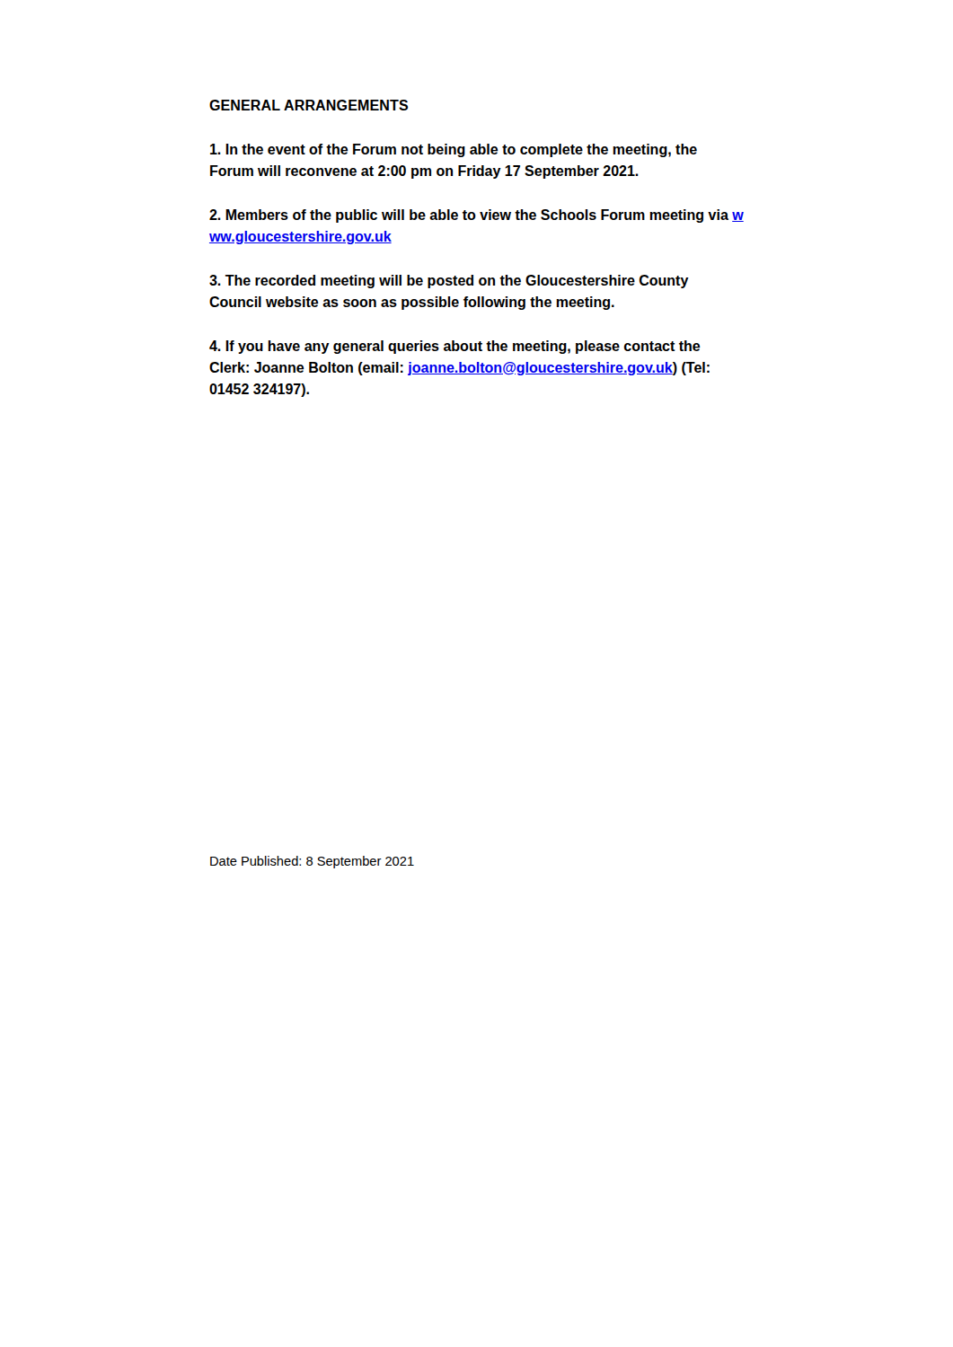GENERAL ARRANGEMENTS
1. In the event of the Forum not being able to complete the meeting, the Forum will reconvene at 2:00 pm on Friday 17 September 2021.
2. Members of the public will be able to view the Schools Forum meeting via www.gloucestershire.gov.uk
3. The recorded meeting will be posted on the Gloucestershire County Council website as soon as possible following the meeting.
4. If you have any general queries about the meeting, please contact the Clerk: Joanne Bolton (email: joanne.bolton@gloucestershire.gov.uk) (Tel: 01452 324197).
Date Published: 8 September 2021